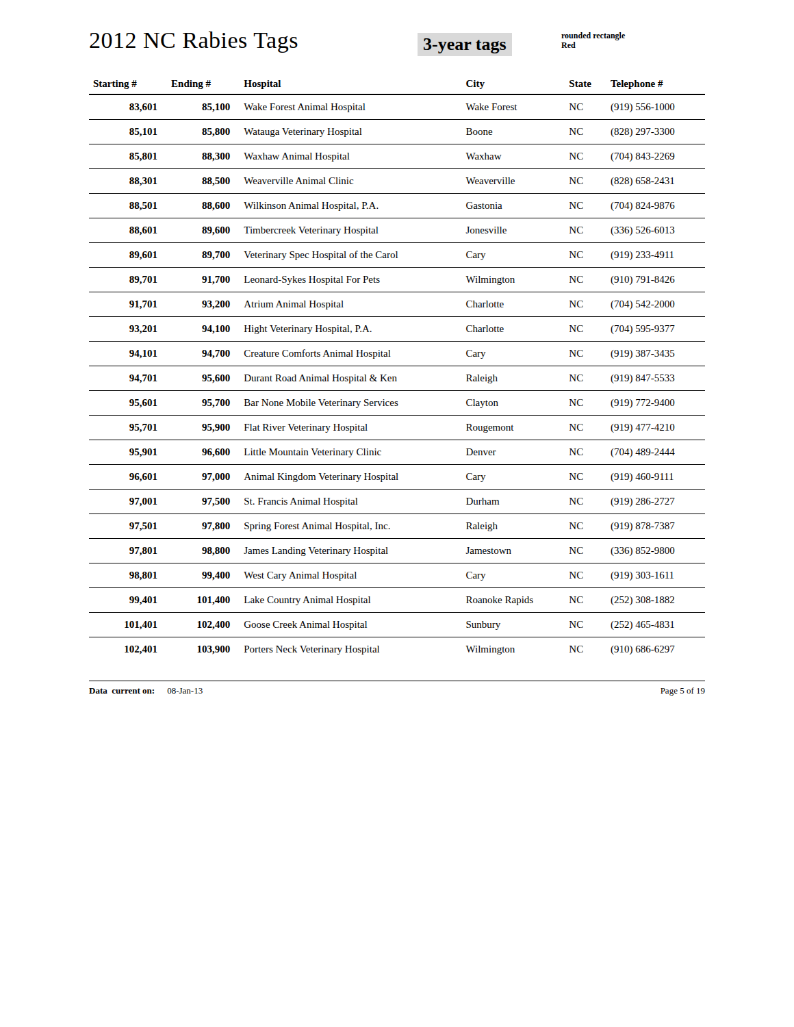2012 NC Rabies Tags
3-year tags
rounded rectangle
Red
| Starting # | Ending # | Hospital | City | State | Telephone # |
| --- | --- | --- | --- | --- | --- |
| 83,601 | 85,100 | Wake Forest Animal Hospital | Wake Forest | NC | (919) 556-1000 |
| 85,101 | 85,800 | Watauga Veterinary Hospital | Boone | NC | (828) 297-3300 |
| 85,801 | 88,300 | Waxhaw Animal Hospital | Waxhaw | NC | (704) 843-2269 |
| 88,301 | 88,500 | Weaverville Animal Clinic | Weaverville | NC | (828) 658-2431 |
| 88,501 | 88,600 | Wilkinson Animal Hospital, P.A. | Gastonia | NC | (704) 824-9876 |
| 88,601 | 89,600 | Timbercreek Veterinary Hospital | Jonesville | NC | (336) 526-6013 |
| 89,601 | 89,700 | Veterinary Spec Hospital of the Carol | Cary | NC | (919) 233-4911 |
| 89,701 | 91,700 | Leonard-Sykes Hospital For Pets | Wilmington | NC | (910) 791-8426 |
| 91,701 | 93,200 | Atrium Animal Hospital | Charlotte | NC | (704) 542-2000 |
| 93,201 | 94,100 | Hight Veterinary Hospital, P.A. | Charlotte | NC | (704) 595-9377 |
| 94,101 | 94,700 | Creature Comforts Animal Hospital | Cary | NC | (919) 387-3435 |
| 94,701 | 95,600 | Durant Road Animal Hospital & Ken | Raleigh | NC | (919) 847-5533 |
| 95,601 | 95,700 | Bar None Mobile Veterinary Services | Clayton | NC | (919) 772-9400 |
| 95,701 | 95,900 | Flat River Veterinary Hospital | Rougemont | NC | (919) 477-4210 |
| 95,901 | 96,600 | Little Mountain Veterinary Clinic | Denver | NC | (704) 489-2444 |
| 96,601 | 97,000 | Animal Kingdom Veterinary Hospital | Cary | NC | (919) 460-9111 |
| 97,001 | 97,500 | St. Francis Animal Hospital | Durham | NC | (919) 286-2727 |
| 97,501 | 97,800 | Spring Forest Animal Hospital, Inc. | Raleigh | NC | (919) 878-7387 |
| 97,801 | 98,800 | James Landing Veterinary Hospital | Jamestown | NC | (336) 852-9800 |
| 98,801 | 99,400 | West Cary Animal Hospital | Cary | NC | (919) 303-1611 |
| 99,401 | 101,400 | Lake Country Animal Hospital | Roanoke Rapids | NC | (252) 308-1882 |
| 101,401 | 102,400 | Goose Creek Animal Hospital | Sunbury | NC | (252) 465-4831 |
| 102,401 | 103,900 | Porters Neck Veterinary Hospital | Wilmington | NC | (910) 686-6297 |
Data current on: 08-Jan-13
Page 5 of 19